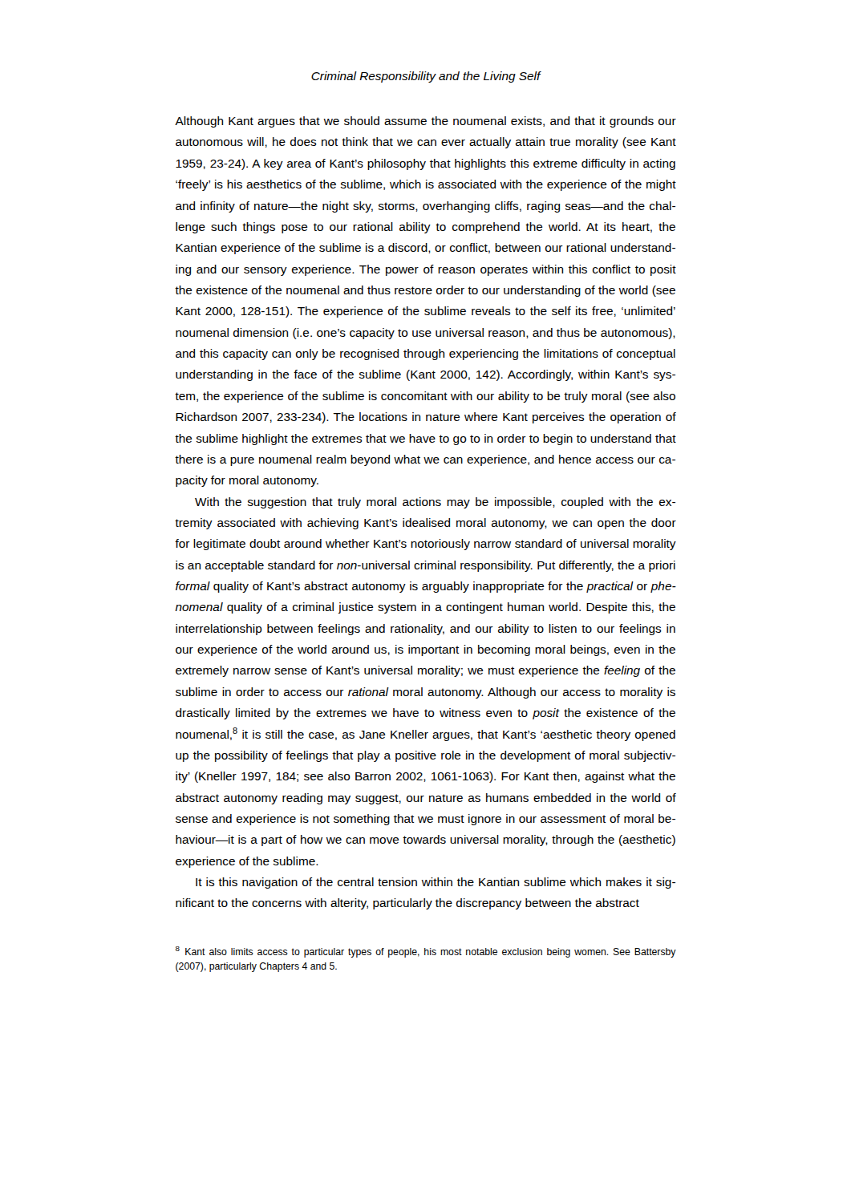Criminal Responsibility and the Living Self
Although Kant argues that we should assume the noumenal exists, and that it grounds our autonomous will, he does not think that we can ever actually attain true morality (see Kant 1959, 23-24). A key area of Kant’s philosophy that highlights this extreme difficulty in acting ‘freely’ is his aesthetics of the sublime, which is associated with the experience of the might and infinity of nature—the night sky, storms, overhanging cliffs, raging seas—and the challenge such things pose to our rational ability to comprehend the world. At its heart, the Kantian experience of the sublime is a discord, or conflict, between our rational understanding and our sensory experience. The power of reason operates within this conflict to posit the existence of the noumenal and thus restore order to our understanding of the world (see Kant 2000, 128-151). The experience of the sublime reveals to the self its free, ‘unlimited’ noumenal dimension (i.e. one’s capacity to use universal reason, and thus be autonomous), and this capacity can only be recognised through experiencing the limitations of conceptual understanding in the face of the sublime (Kant 2000, 142). Accordingly, within Kant’s system, the experience of the sublime is concomitant with our ability to be truly moral (see also Richardson 2007, 233-234). The locations in nature where Kant perceives the operation of the sublime highlight the extremes that we have to go to in order to begin to understand that there is a pure noumenal realm beyond what we can experience, and hence access our capacity for moral autonomy.
With the suggestion that truly moral actions may be impossible, coupled with the extremity associated with achieving Kant’s idealised moral autonomy, we can open the door for legitimate doubt around whether Kant’s notoriously narrow standard of universal morality is an acceptable standard for non-universal criminal responsibility. Put differently, the a priori formal quality of Kant’s abstract autonomy is arguably inappropriate for the practical or phenomenal quality of a criminal justice system in a contingent human world. Despite this, the interrelationship between feelings and rationality, and our ability to listen to our feelings in our experience of the world around us, is important in becoming moral beings, even in the extremely narrow sense of Kant’s universal morality; we must experience the feeling of the sublime in order to access our rational moral autonomy. Although our access to morality is drastically limited by the extremes we have to witness even to posit the existence of the noumenal,8 it is still the case, as Jane Kneller argues, that Kant’s ‘aesthetic theory opened up the possibility of feelings that play a positive role in the development of moral subjectivity’ (Kneller 1997, 184; see also Barron 2002, 1061-1063). For Kant then, against what the abstract autonomy reading may suggest, our nature as humans embedded in the world of sense and experience is not something that we must ignore in our assessment of moral behaviour—it is a part of how we can move towards universal morality, through the (aesthetic) experience of the sublime.
It is this navigation of the central tension within the Kantian sublime which makes it significant to the concerns with alterity, particularly the discrepancy between the abstract
8 Kant also limits access to particular types of people, his most notable exclusion being women. See Battersby (2007), particularly Chapters 4 and 5.